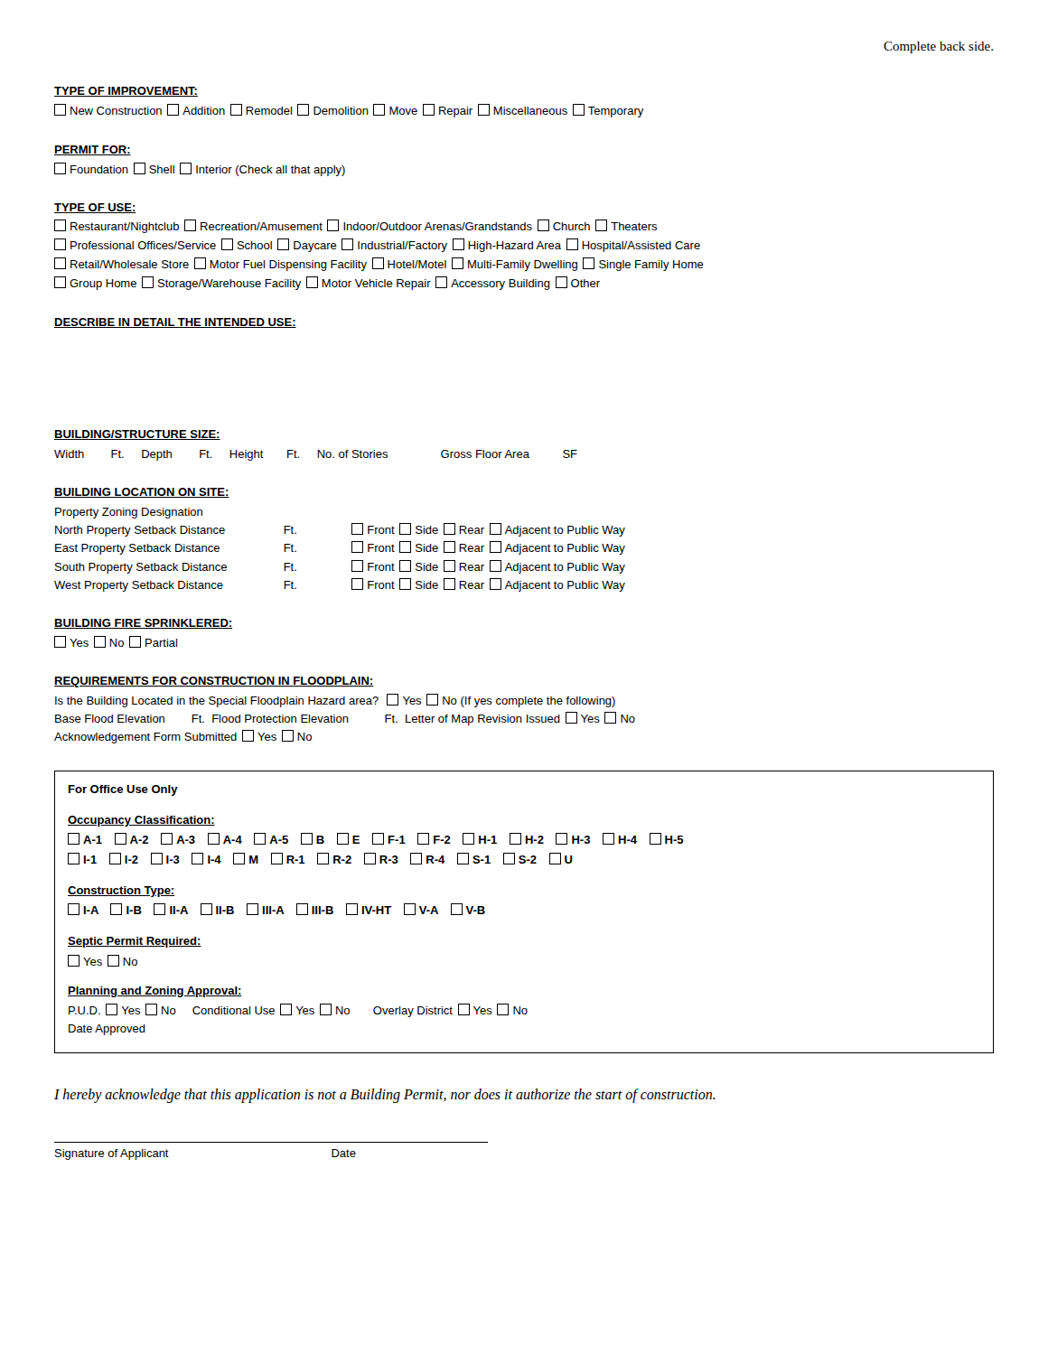Complete back side.
TYPE OF IMPROVEMENT:
New Construction Addition Remodel Demolition Move Repair Miscellaneous Temporary
PERMIT FOR:
Foundation Shell Interior (Check all that apply)
TYPE OF USE:
Restaurant/Nightclub Recreation/Amusement Indoor/Outdoor Arenas/Grandstands Church Theaters
Professional Offices/Service School Daycare Industrial/Factory High-Hazard Area Hospital/Assisted Care
Retail/Wholesale Store Motor Fuel Dispensing Facility Hotel/Motel Multi-Family Dwelling Single Family Home
Group Home Storage/Warehouse Facility Motor Vehicle Repair Accessory Building Other
DESCRIBE IN DETAIL THE INTENDED USE:
BUILDING/STRUCTURE SIZE:
Width Ft. Depth Ft. Height Ft. No. of Stories Gross Floor Area SF
BUILDING LOCATION ON SITE:
Property Zoning Designation
North Property Setback Distance Ft. Front Side Rear Adjacent to Public Way
East Property Setback Distance Ft. Front Side Rear Adjacent to Public Way
South Property Setback Distance Ft. Front Side Rear Adjacent to Public Way
West Property Setback Distance Ft. Front Side Rear Adjacent to Public Way
BUILDING FIRE SPRINKLERED:
Yes No Partial
REQUIREMENTS FOR CONSTRUCTION IN FLOODPLAIN:
Is the Building Located in the Special Floodplain Hazard area? Yes No (If yes complete the following)
Base Flood Elevation Ft. Flood Protection Elevation Ft. Letter of Map Revision Issued Yes No
Acknowledgement Form Submitted Yes No
For Office Use Only
Occupancy Classification:
A-1 A-2 A-3 A-4 A-5 B E F-1 F-2 H-1 H-2 H-3 H-4 H-5
I-1 I-2 I-3 I-4 M R-1 R-2 R-3 R-4 S-1 S-2 U
Construction Type:
I-A I-B II-A II-B III-A III-B IV-HT V-A V-B
Septic Permit Required:
Yes No
Planning and Zoning Approval:
P.U.D. Yes No Conditional Use Yes No Overlay District Yes No
Date Approved
I hereby acknowledge that this application is not a Building Permit, nor does it authorize the start of construction.
Signature of ApplicantDate